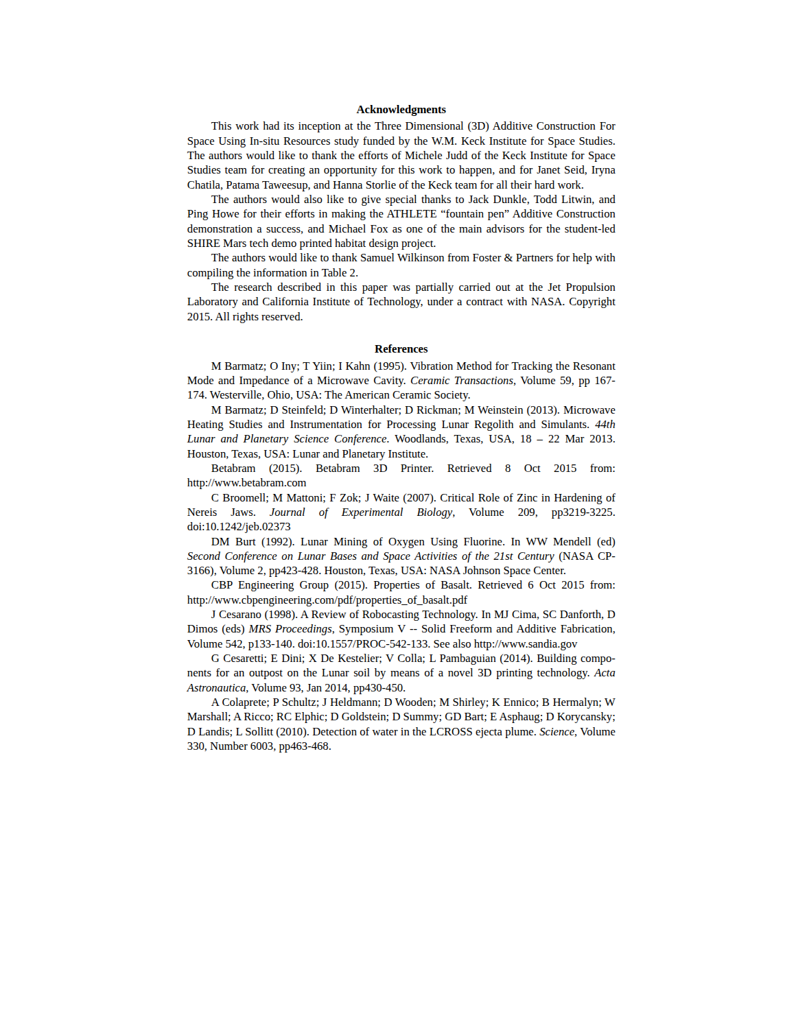Acknowledgments
This work had its inception at the Three Dimensional (3D) Additive Construction For Space Using In-situ Resources study funded by the W.M. Keck Institute for Space Studies. The authors would like to thank the efforts of Michele Judd of the Keck Institute for Space Studies team for creating an opportunity for this work to happen, and for Janet Seid, Iryna Chatila, Patama Taweesup, and Hanna Storlie of the Keck team for all their hard work.
The authors would also like to give special thanks to Jack Dunkle, Todd Litwin, and Ping Howe for their efforts in making the ATHLETE “fountain pen” Additive Construction demonstration a success, and Michael Fox as one of the main advisors for the student-led SHIRE Mars tech demo printed habitat design project.
The authors would like to thank Samuel Wilkinson from Foster & Partners for help with compiling the information in Table 2.
The research described in this paper was partially carried out at the Jet Propulsion Laboratory and California Institute of Technology, under a contract with NASA. Copyright 2015. All rights reserved.
References
M Barmatz; O Iny; T Yiin; I Kahn (1995). Vibration Method for Tracking the Resonant Mode and Impedance of a Microwave Cavity. Ceramic Transactions, Volume 59, pp 167-174. Westerville, Ohio, USA: The American Ceramic Society.
M Barmatz; D Steinfeld; D Winterhalter; D Rickman; M Weinstein (2013). Microwave Heating Studies and Instrumentation for Processing Lunar Regolith and Simulants. 44th Lunar and Planetary Science Conference. Woodlands, Texas, USA, 18 – 22 Mar 2013. Houston, Texas, USA: Lunar and Planetary Institute.
Betabram (2015). Betabram 3D Printer. Retrieved 8 Oct 2015 from: http://www.betabram.com
C Broomell; M Mattoni; F Zok; J Waite (2007). Critical Role of Zinc in Hardening of Nereis Jaws. Journal of Experimental Biology, Volume 209, pp3219-3225. doi:10.1242/jeb.02373
DM Burt (1992). Lunar Mining of Oxygen Using Fluorine. In WW Mendell (ed) Second Conference on Lunar Bases and Space Activities of the 21st Century (NASA CP-3166), Volume 2, pp423-428. Houston, Texas, USA: NASA Johnson Space Center.
CBP Engineering Group (2015). Properties of Basalt. Retrieved 6 Oct 2015 from: http://www.cbpengineering.com/pdf/properties_of_basalt.pdf
J Cesarano (1998). A Review of Robocasting Technology. In MJ Cima, SC Danforth, D Dimos (eds) MRS Proceedings, Symposium V -- Solid Freeform and Additive Fabrication, Volume 542, p133-140. doi:10.1557/PROC-542-133. See also http://www.sandia.gov
G Cesaretti; E Dini; X De Kestelier; V Colla; L Pambaguian (2014). Building components for an outpost on the Lunar soil by means of a novel 3D printing technology. Acta Astronautica, Volume 93, Jan 2014, pp430-450.
A Colaprete; P Schultz; J Heldmann; D Wooden; M Shirley; K Ennico; B Hermalyn; W Marshall; A Ricco; RC Elphic; D Goldstein; D Summy; GD Bart; E Asphaug; D Korycansky; D Landis; L Sollitt (2010). Detection of water in the LCROSS ejecta plume. Science, Volume 330, Number 6003, pp463-468.